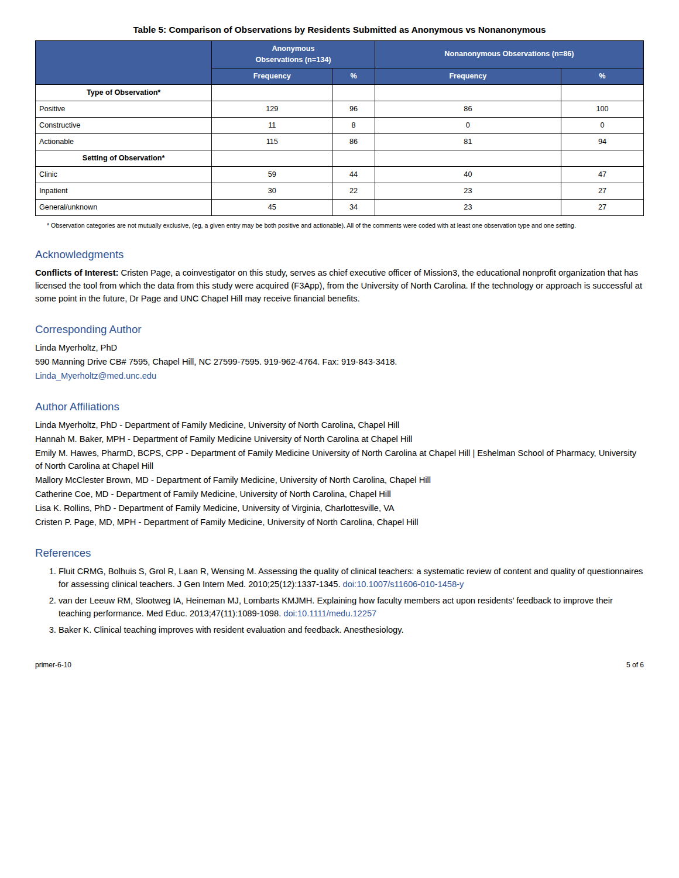Table 5: Comparison of Observations by Residents Submitted as Anonymous vs Nonanonymous
| | Anonymous Observations (n=134) | Nonanonymous Observations (n=86) |
| --- | --- | --- |
| Frequency | % | Frequency | % |
| Type of Observation* | | | | |
| Positive | 129 | 96 | 86 | 100 |
| Constructive | 11 | 8 | 0 | 0 |
| Actionable | 115 | 86 | 81 | 94 |
| Setting of Observation* | | | | |
| Clinic | 59 | 44 | 40 | 47 |
| Inpatient | 30 | 22 | 23 | 27 |
| General/unknown | 45 | 34 | 23 | 27 |
* Observation categories are not mutually exclusive, (eg, a given entry may be both positive and actionable). All of the comments were coded with at least one observation type and one setting.
Acknowledgments
Conflicts of Interest: Cristen Page, a coinvestigator on this study, serves as chief executive officer of Mission3, the educational nonprofit organization that has licensed the tool from which the data from this study were acquired (F3App), from the University of North Carolina. If the technology or approach is successful at some point in the future, Dr Page and UNC Chapel Hill may receive financial benefits.
Corresponding Author
Linda Myerholtz, PhD
590 Manning Drive CB# 7595, Chapel Hill, NC 27599-7595. 919-962-4764. Fax: 919-843-3418.
Linda_Myerholtz@med.unc.edu
Author Affiliations
Linda Myerholtz, PhD - Department of Family Medicine, University of North Carolina, Chapel Hill
Hannah M. Baker, MPH - Department of Family Medicine University of North Carolina at Chapel Hill
Emily M. Hawes, PharmD, BCPS, CPP - Department of Family Medicine University of North Carolina at Chapel Hill | Eshelman School of Pharmacy, University of North Carolina at Chapel Hill
Mallory McClester Brown, MD - Department of Family Medicine, University of North Carolina, Chapel Hill
Catherine Coe, MD - Department of Family Medicine, University of North Carolina, Chapel Hill
Lisa K. Rollins, PhD - Department of Family Medicine, University of Virginia, Charlottesville, VA
Cristen P. Page, MD, MPH - Department of Family Medicine, University of North Carolina, Chapel Hill
References
Fluit CRMG, Bolhuis S, Grol R, Laan R, Wensing M. Assessing the quality of clinical teachers: a systematic review of content and quality of questionnaires for assessing clinical teachers. J Gen Intern Med. 2010;25(12):1337-1345. doi:10.1007/s11606-010-1458-y
van der Leeuw RM, Slootweg IA, Heineman MJ, Lombarts KMJMH. Explaining how faculty members act upon residents’ feedback to improve their teaching performance. Med Educ. 2013;47(11):1089-1098. doi:10.1111/medu.12257
Baker K. Clinical teaching improves with resident evaluation and feedback. Anesthesiology.
primer-6-10 5 of 6